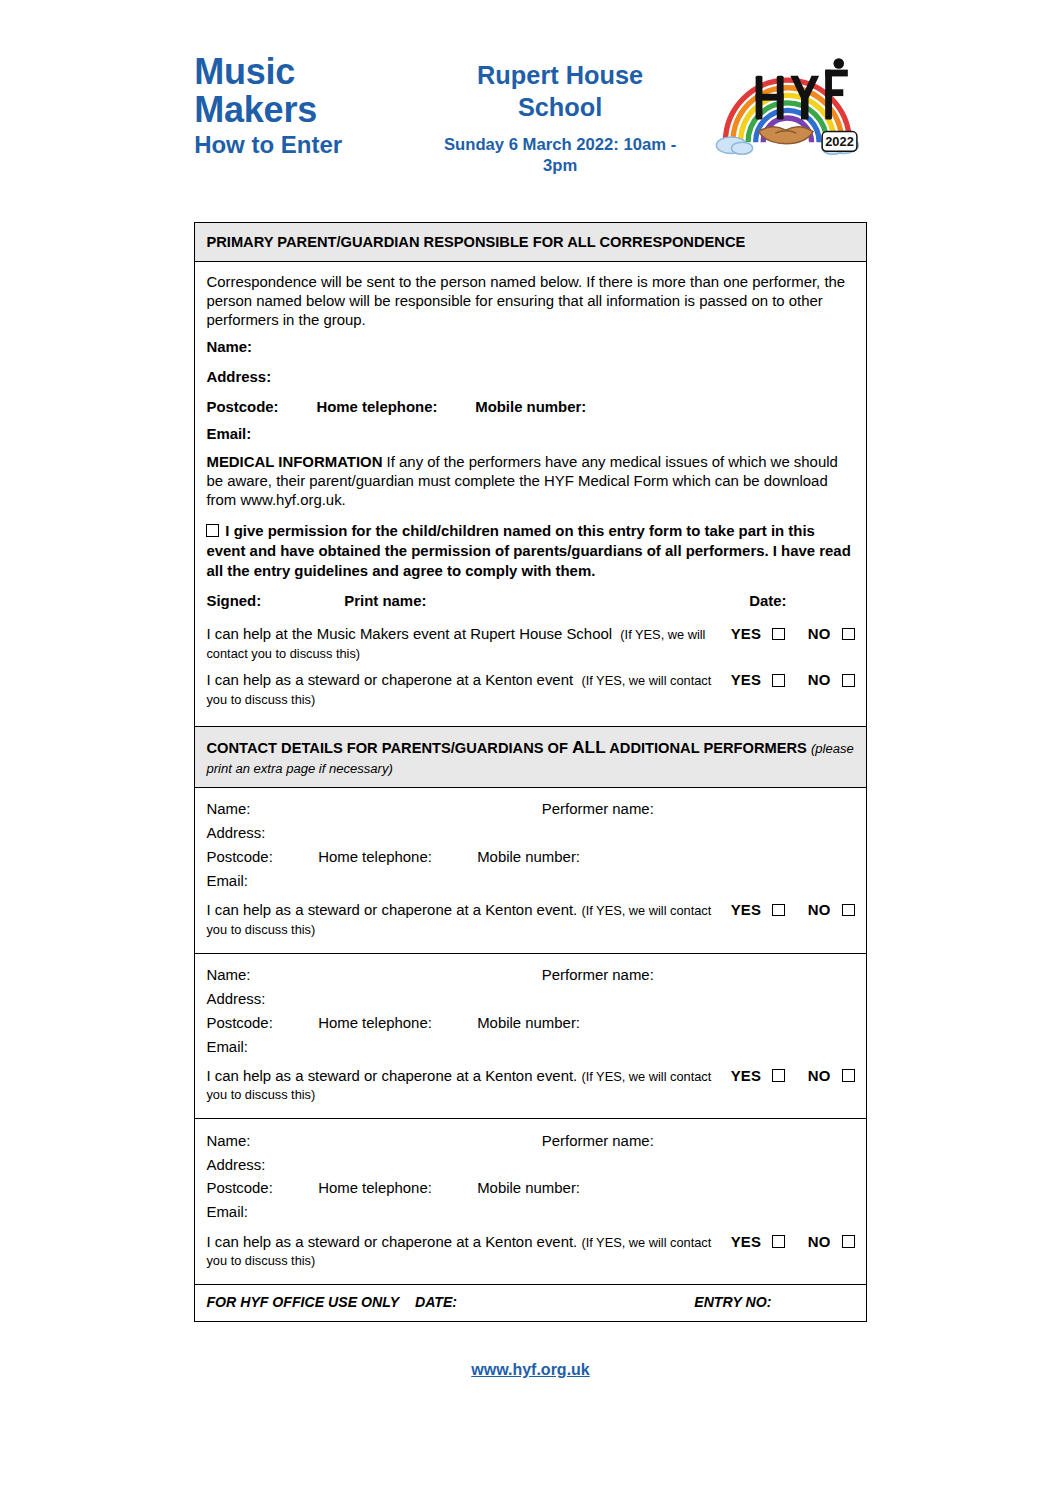Music Makers
How to Enter
Rupert House School
Sunday 6 March 2022: 10am - 3pm
2022
PRIMARY PARENT/GUARDIAN RESPONSIBLE FOR ALL CORRESPONDENCE
Correspondence will be sent to the person named below. If there is more than one performer, the person named below will be responsible for ensuring that all information is passed on to other performers in the group.
Name:
Address:
Postcode: Home telephone: Mobile number:
Email:
MEDICAL INFORMATION If any of the performers have any medical issues of which we should be aware, their parent/guardian must complete the HYF Medical Form which can be download from www.hyf.org.uk.
I give permission for the child/children named on this entry form to take part in this event and have obtained the permission of parents/guardians of all performers. I have read all the entry guidelines and agree to comply with them.
Signed: Print name: Date:
I can help at the Music Makers event at Rupert House School (If YES, we will contact you to discuss this) YES NO
I can help as a steward or chaperone at a Kenton event (If YES, we will contact you to discuss this) YES NO
CONTACT DETAILS FOR PARENTS/GUARDIANS OF ALL ADDITIONAL PERFORMERS (please print an extra page if necessary)
Name:
Performer name:
Address:
Postcode: Home telephone: Mobile number:
Email:
I can help as a steward or chaperone at a Kenton event. (If YES, we will contact you to discuss this) YES NO
Name:
Performer name:
Address:
Postcode: Home telephone: Mobile number:
Email:
I can help as a steward or chaperone at a Kenton event. (If YES, we will contact you to discuss this) YES NO
Name:
Performer name:
Address:
Postcode: Home telephone: Mobile number:
Email:
I can help as a steward or chaperone at a Kenton event. (If YES, we will contact you to discuss this) YES NO
FOR HYF OFFICE USE ONLY DATE: ENTRY NO:
www.hyf.org.uk